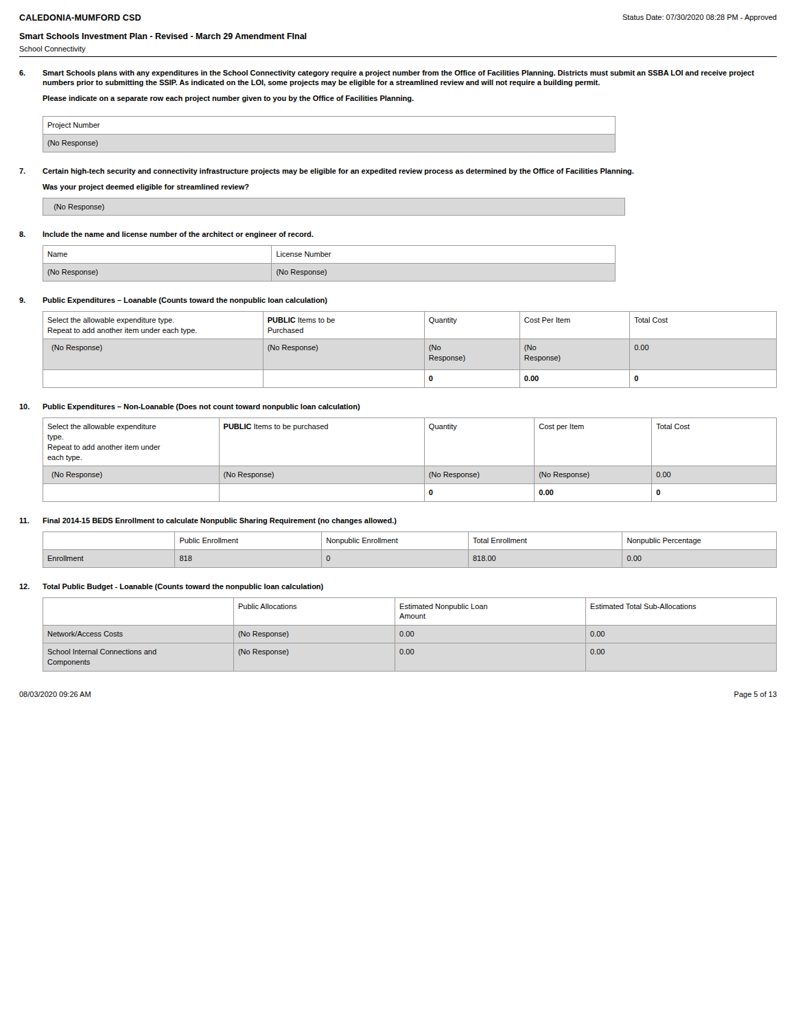CALEDONIA-MUMFORD CSD
Status Date: 07/30/2020 08:28 PM - Approved
Smart Schools Investment Plan - Revised - March 29 Amendment FInal
School Connectivity
6.
Smart Schools plans with any expenditures in the School Connectivity category require a project number from the Office of Facilities Planning. Districts must submit an SSBA LOI and receive project numbers prior to submitting the SSIP. As indicated on the LOI, some projects may be eligible for a streamlined review and will not require a building permit.
Please indicate on a separate row each project number given to you by the Office of Facilities Planning.
| Project Number |
| --- |
| (No Response) |
7.
Certain high-tech security and connectivity infrastructure projects may be eligible for an expedited review process as determined by the Office of Facilities Planning.
Was your project deemed eligible for streamlined review?
(No Response)
8.
Include the name and license number of the architect or engineer of record.
| Name | License Number |
| --- | --- |
| (No Response) | (No Response) |
9.
Public Expenditures – Loanable (Counts toward the nonpublic loan calculation)
| Select the allowable expenditure type. Repeat to add another item under each type. | PUBLIC Items to be Purchased | Quantity | Cost Per Item | Total Cost |
| --- | --- | --- | --- | --- |
| (No Response) | (No Response) | (No Response) | (No Response) | 0.00 |
| | | 0 | 0.00 | 0 |
10.
Public Expenditures – Non-Loanable (Does not count toward nonpublic loan calculation)
| Select the allowable expenditure type. Repeat to add another item under each type. | PUBLIC Items to be purchased | Quantity | Cost per Item | Total Cost |
| --- | --- | --- | --- | --- |
| (No Response) | (No Response) | (No Response) | (No Response) | 0.00 |
| | | 0 | 0.00 | 0 |
11.
Final 2014-15 BEDS Enrollment to calculate Nonpublic Sharing Requirement (no changes allowed.)
| | Public Enrollment | Nonpublic Enrollment | Total Enrollment | Nonpublic Percentage |
| --- | --- | --- | --- | --- |
| Enrollment | 818 | 0 | 818.00 | 0.00 |
12.
Total Public Budget - Loanable (Counts toward the nonpublic loan calculation)
| | Public Allocations | Estimated Nonpublic Loan Amount | Estimated Total Sub-Allocations |
| --- | --- | --- | --- |
| Network/Access Costs | (No Response) | 0.00 | 0.00 |
| School Internal Connections and Components | (No Response) | 0.00 | 0.00 |
08/03/2020 09:26 AM
Page 5 of 13